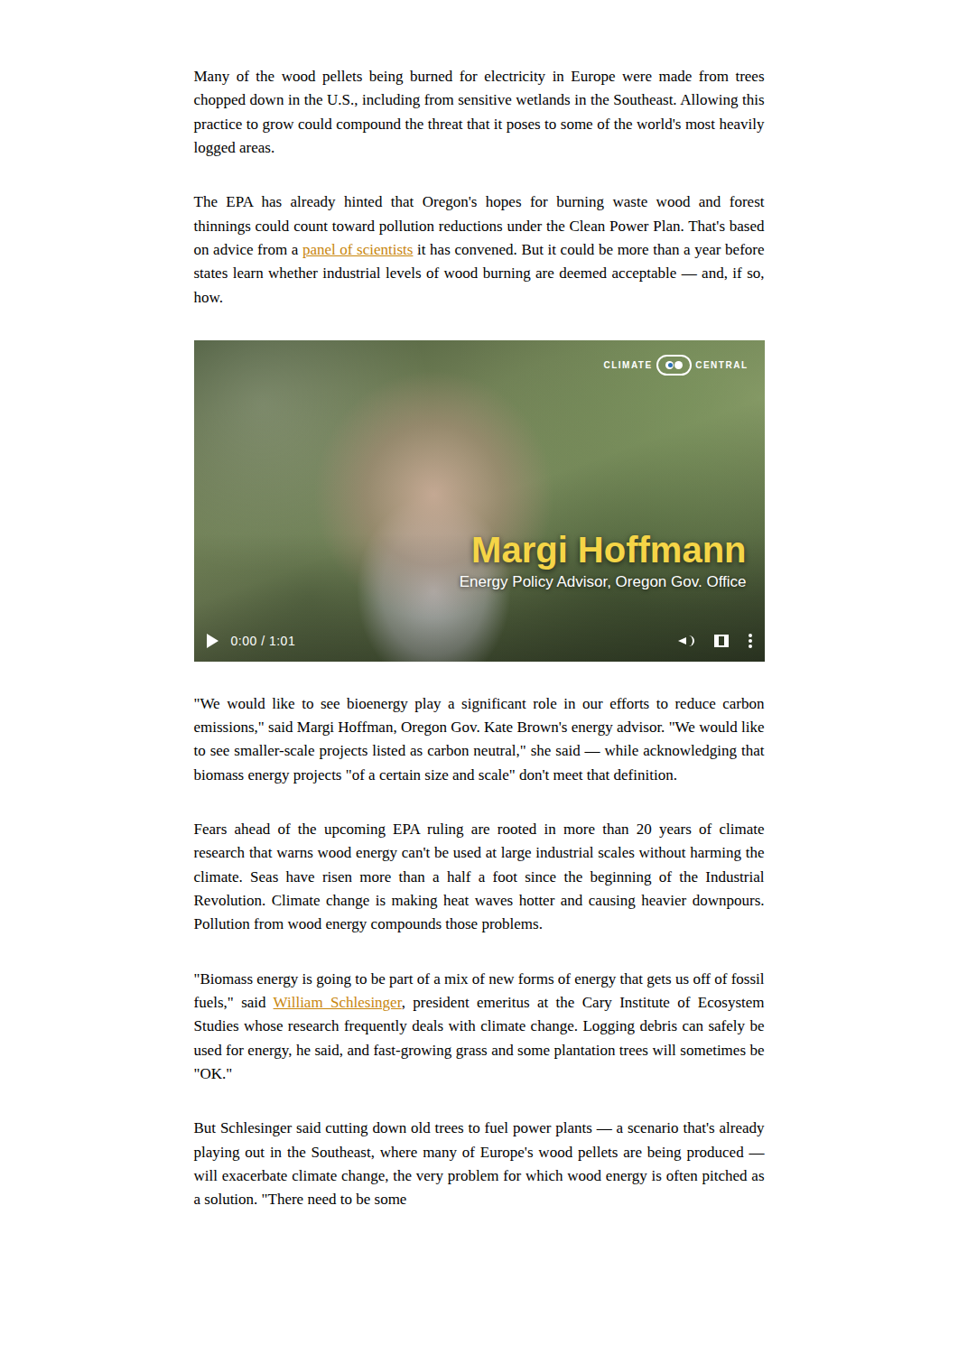Many of the wood pellets being burned for electricity in Europe were made from trees chopped down in the U.S., including from sensitive wetlands in the Southeast. Allowing this practice to grow could compound the threat that it poses to some of the world's most heavily logged areas.
The EPA has already hinted that Oregon's hopes for burning waste wood and forest thinnings could count toward pollution reductions under the Clean Power Plan. That's based on advice from a panel of scientists it has convened. But it could be more than a year before states learn whether industrial levels of wood burning are deemed acceptable — and, if so, how.
CLIMATE
CENTRAL
Margi Hoffmann
Energy Policy Advisor, Oregon Gov. Office
0:00 / 1:01
"We would like to see bioenergy play a significant role in our efforts to reduce carbon emissions," said Margi Hoffman, Oregon Gov. Kate Brown's energy advisor. "We would like to see smaller-scale projects listed as carbon neutral," she said — while acknowledging that biomass energy projects "of a certain size and scale" don't meet that definition.
Fears ahead of the upcoming EPA ruling are rooted in more than 20 years of climate research that warns wood energy can't be used at large industrial scales without harming the climate. Seas have risen more than a half a foot since the beginning of the Industrial Revolution. Climate change is making heat waves hotter and causing heavier downpours. Pollution from wood energy compounds those problems.
"Biomass energy is going to be part of a mix of new forms of energy that gets us off of fossil fuels," said William Schlesinger, president emeritus at the Cary Institute of Ecosystem Studies whose research frequently deals with climate change. Logging debris can safely be used for energy, he said, and fast-growing grass and some plantation trees will sometimes be "OK."
But Schlesinger said cutting down old trees to fuel power plants — a scenario that's already playing out in the Southeast, where many of Europe's wood pellets are being produced — will exacerbate climate change, the very problem for which wood energy is often pitched as a solution. "There need to be some